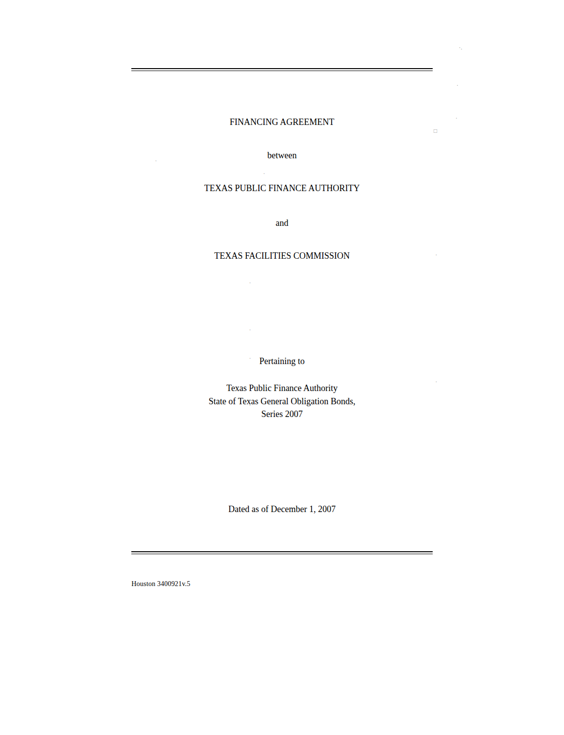·. · · □ · · · · · · · ·
FINANCING AGREEMENT
between
TEXAS PUBLIC FINANCE AUTHORITY
and
TEXAS FACILITIES COMMISSION
Pertaining to
Texas Public Finance Authority
State of Texas General Obligation Bonds,
Series 2007
Dated as of December 1, 2007
Houston 3400921v.5